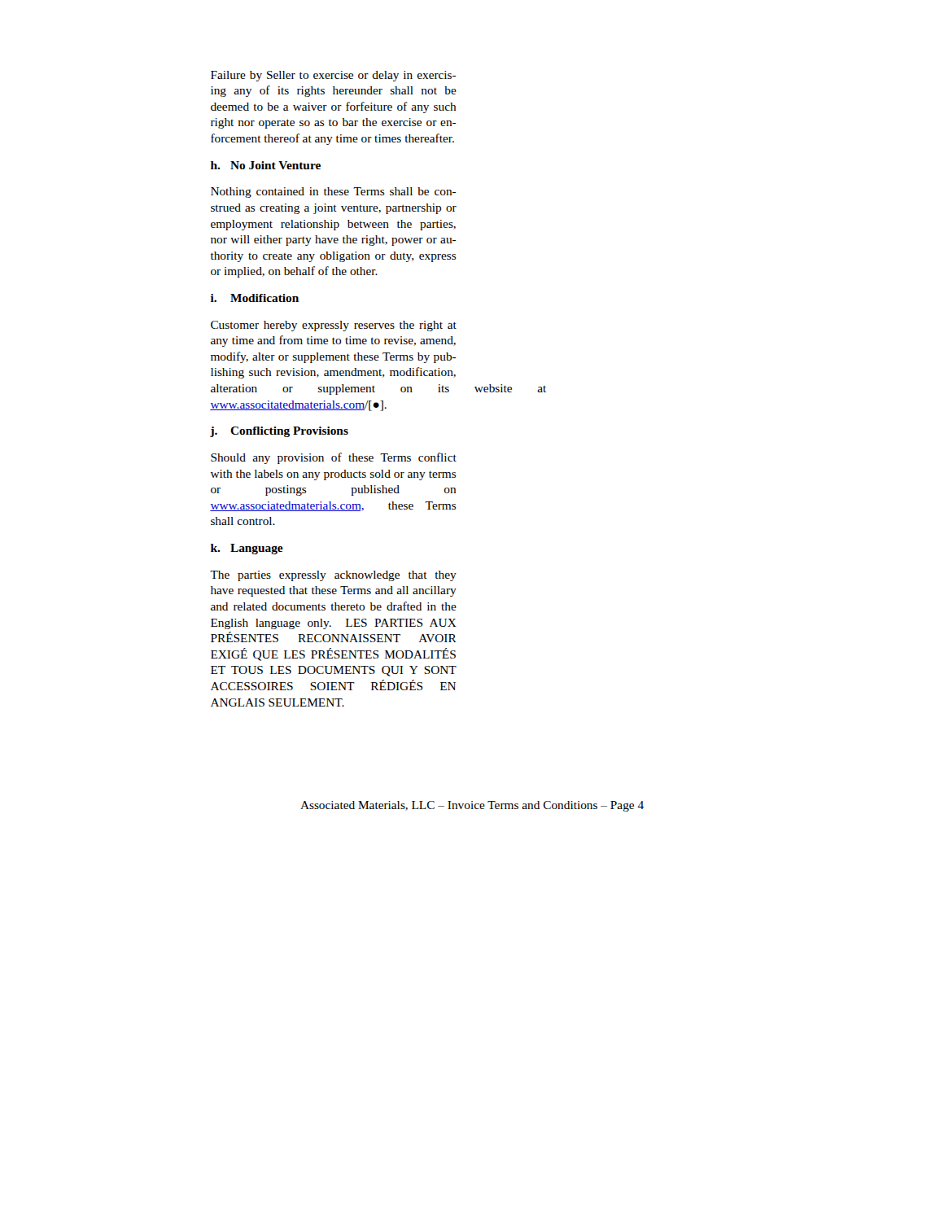Failure by Seller to exercise or delay in exercising any of its rights hereunder shall not be deemed to be a waiver or forfeiture of any such right nor operate so as to bar the exercise or enforcement thereof at any time or times thereafter.
h. No Joint Venture
Nothing contained in these Terms shall be construed as creating a joint venture, partnership or employment relationship between the parties, nor will either party have the right, power or authority to create any obligation or duty, express or implied, on behalf of the other.
i. Modification
Customer hereby expressly reserves the right at any time and from time to time to revise, amend, modify, alter or supplement these Terms by publishing such revision, amendment, modification, alteration or supplement on its website at www.associtatedmaterials.com/[●].
j. Conflicting Provisions
Should any provision of these Terms conflict with the labels on any products sold or any terms or postings published on www.associatedmaterials.com, these Terms shall control.
k. Language
The parties expressly acknowledge that they have requested that these Terms and all ancillary and related documents thereto be drafted in the English language only. LES PARTIES AUX PRÉSENTES RECONNAISSENT AVOIR EXIGÉ QUE LES PRÉSENTES MODALITÉS ET TOUS LES DOCUMENTS QUI Y SONT ACCESSOIRES SOIENT RÉDIGÉS EN ANGLAIS SEULEMENT.
Associated Materials, LLC – Invoice Terms and Conditions – Page 4